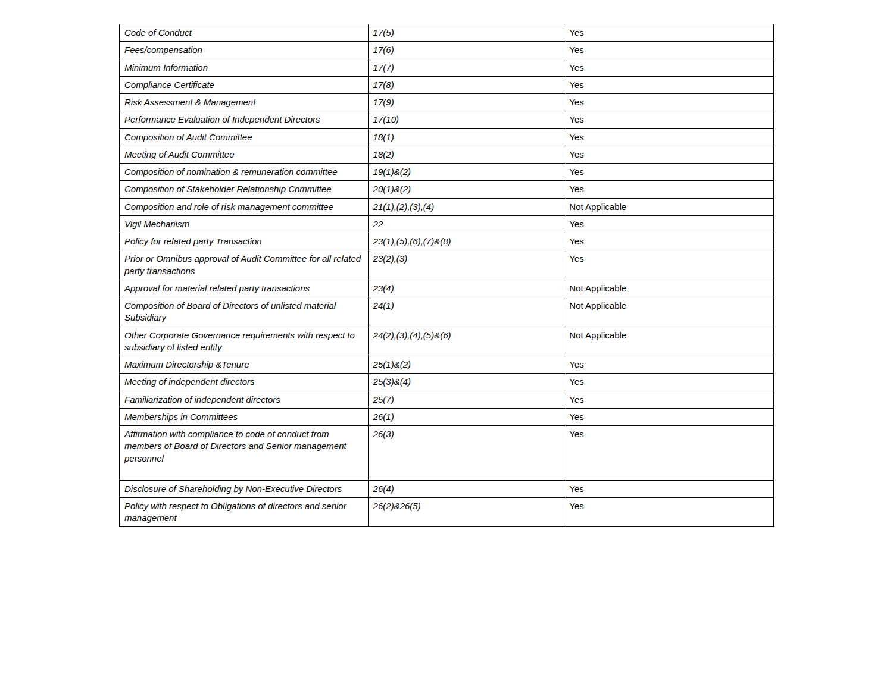| Code of Conduct | 17(5) | Yes |
| Fees/compensation | 17(6) | Yes |
| Minimum Information | 17(7) | Yes |
| Compliance Certificate | 17(8) | Yes |
| Risk Assessment & Management | 17(9) | Yes |
| Performance Evaluation of Independent Directors | 17(10) | Yes |
| Composition of Audit Committee | 18(1) | Yes |
| Meeting of Audit Committee | 18(2) | Yes |
| Composition of nomination & remuneration committee | 19(1)&(2) | Yes |
| Composition of Stakeholder Relationship Committee | 20(1)&(2) | Yes |
| Composition and role of risk management committee | 21(1),(2),(3),(4) | Not Applicable |
| Vigil Mechanism | 22 | Yes |
| Policy for related party Transaction | 23(1),(5),(6),(7)&(8) | Yes |
| Prior or Omnibus approval of Audit Committee for all related party transactions | 23(2),(3) | Yes |
| Approval for material related party transactions | 23(4) | Not Applicable |
| Composition of Board of Directors of unlisted material Subsidiary | 24(1) | Not Applicable |
| Other Corporate Governance requirements with respect to subsidiary of listed entity | 24(2),(3),(4),(5)&(6) | Not Applicable |
| Maximum Directorship &Tenure | 25(1)&(2) | Yes |
| Meeting of independent directors | 25(3)&(4) | Yes |
| Familiarization of independent directors | 25(7) | Yes |
| Memberships in Committees | 26(1) | Yes |
| Affirmation with compliance to code of conduct from members of Board of Directors and Senior management personnel | 26(3) | Yes |
| Disclosure of Shareholding by Non-Executive Directors | 26(4) | Yes |
| Policy with respect to Obligations of directors and senior management | 26(2)&26(5) | Yes |